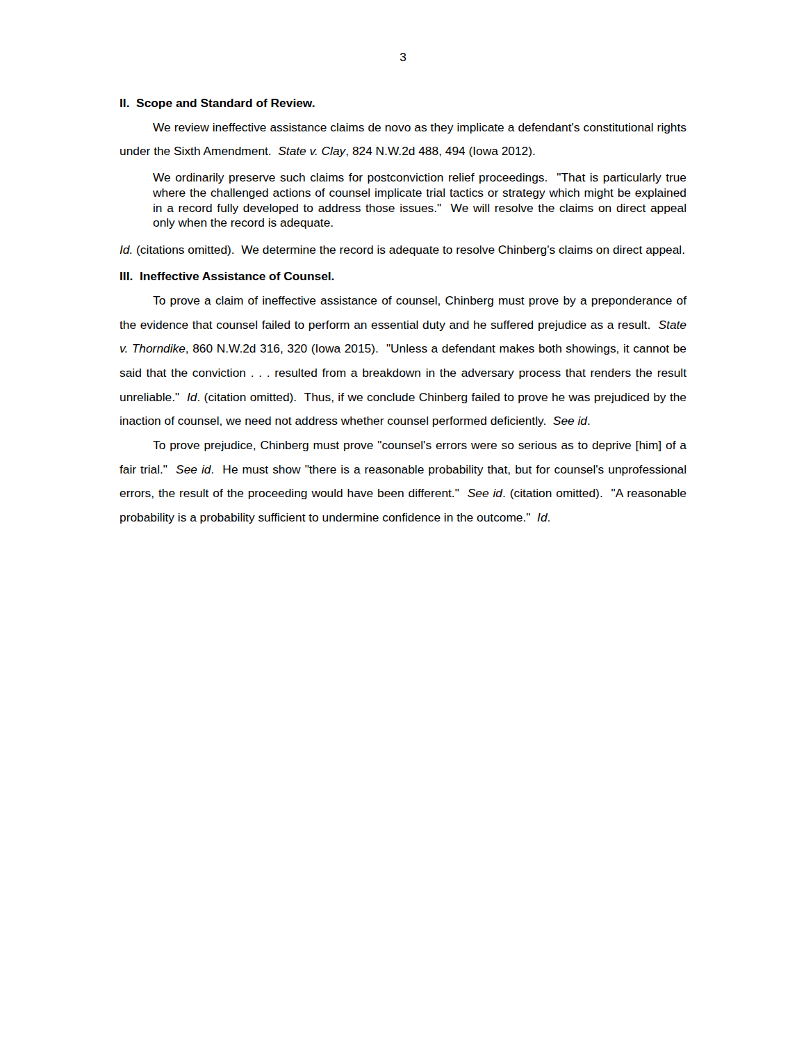3
II. Scope and Standard of Review.
We review ineffective assistance claims de novo as they implicate a defendant's constitutional rights under the Sixth Amendment. State v. Clay, 824 N.W.2d 488, 494 (Iowa 2012).
We ordinarily preserve such claims for postconviction relief proceedings. "That is particularly true where the challenged actions of counsel implicate trial tactics or strategy which might be explained in a record fully developed to address those issues." We will resolve the claims on direct appeal only when the record is adequate.
Id. (citations omitted). We determine the record is adequate to resolve Chinberg's claims on direct appeal.
III. Ineffective Assistance of Counsel.
To prove a claim of ineffective assistance of counsel, Chinberg must prove by a preponderance of the evidence that counsel failed to perform an essential duty and he suffered prejudice as a result. State v. Thorndike, 860 N.W.2d 316, 320 (Iowa 2015). "Unless a defendant makes both showings, it cannot be said that the conviction . . . resulted from a breakdown in the adversary process that renders the result unreliable." Id. (citation omitted). Thus, if we conclude Chinberg failed to prove he was prejudiced by the inaction of counsel, we need not address whether counsel performed deficiently. See id.
To prove prejudice, Chinberg must prove "counsel's errors were so serious as to deprive [him] of a fair trial." See id. He must show "there is a reasonable probability that, but for counsel's unprofessional errors, the result of the proceeding would have been different." See id. (citation omitted). "A reasonable probability is a probability sufficient to undermine confidence in the outcome." Id.